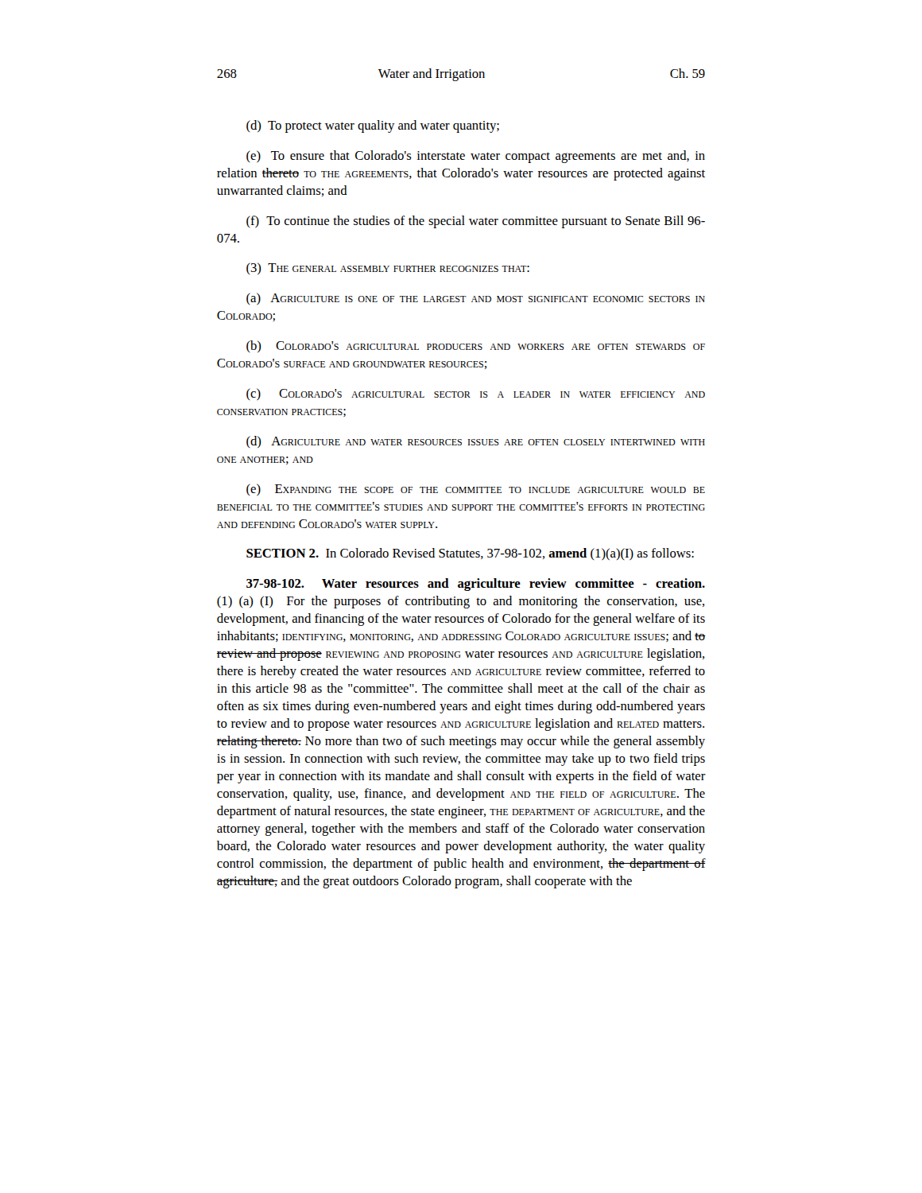268
Water and Irrigation
Ch. 59
(d) To protect water quality and water quantity;
(e) To ensure that Colorado's interstate water compact agreements are met and, in relation thereto to the agreements, that Colorado's water resources are protected against unwarranted claims; and
(f) To continue the studies of the special water committee pursuant to Senate Bill 96-074.
(3) The general assembly further recognizes that:
(a) Agriculture is one of the largest and most significant economic sectors in Colorado;
(b) Colorado's agricultural producers and workers are often stewards of Colorado's surface and groundwater resources;
(c) Colorado's agricultural sector is a leader in water efficiency and conservation practices;
(d) Agriculture and water resources issues are often closely intertwined with one another; and
(e) Expanding the scope of the committee to include agriculture would be beneficial to the committee's studies and support the committee's efforts in protecting and defending Colorado's water supply.
SECTION 2. In Colorado Revised Statutes, 37-98-102, amend (1)(a)(I) as follows:
37-98-102. Water resources and agriculture review committee - creation. (1) (a) (I) For the purposes of contributing to and monitoring the conservation, use, development, and financing of the water resources of Colorado for the general welfare of its inhabitants; identifying, monitoring, and addressing Colorado agriculture issues; and to review and propose reviewing and proposing water resources and agriculture legislation, there is hereby created the water resources and agriculture review committee, referred to in this article 98 as the "committee". The committee shall meet at the call of the chair as often as six times during even-numbered years and eight times during odd-numbered years to review and to propose water resources and agriculture legislation and related matters. relating thereto. No more than two of such meetings may occur while the general assembly is in session. In connection with such review, the committee may take up to two field trips per year in connection with its mandate and shall consult with experts in the field of water conservation, quality, use, finance, and development and the field of agriculture. The department of natural resources, the state engineer, the department of agriculture, and the attorney general, together with the members and staff of the Colorado water conservation board, the Colorado water resources and power development authority, the water quality control commission, the department of public health and environment, the department of agriculture, and the great outdoors Colorado program, shall cooperate with the